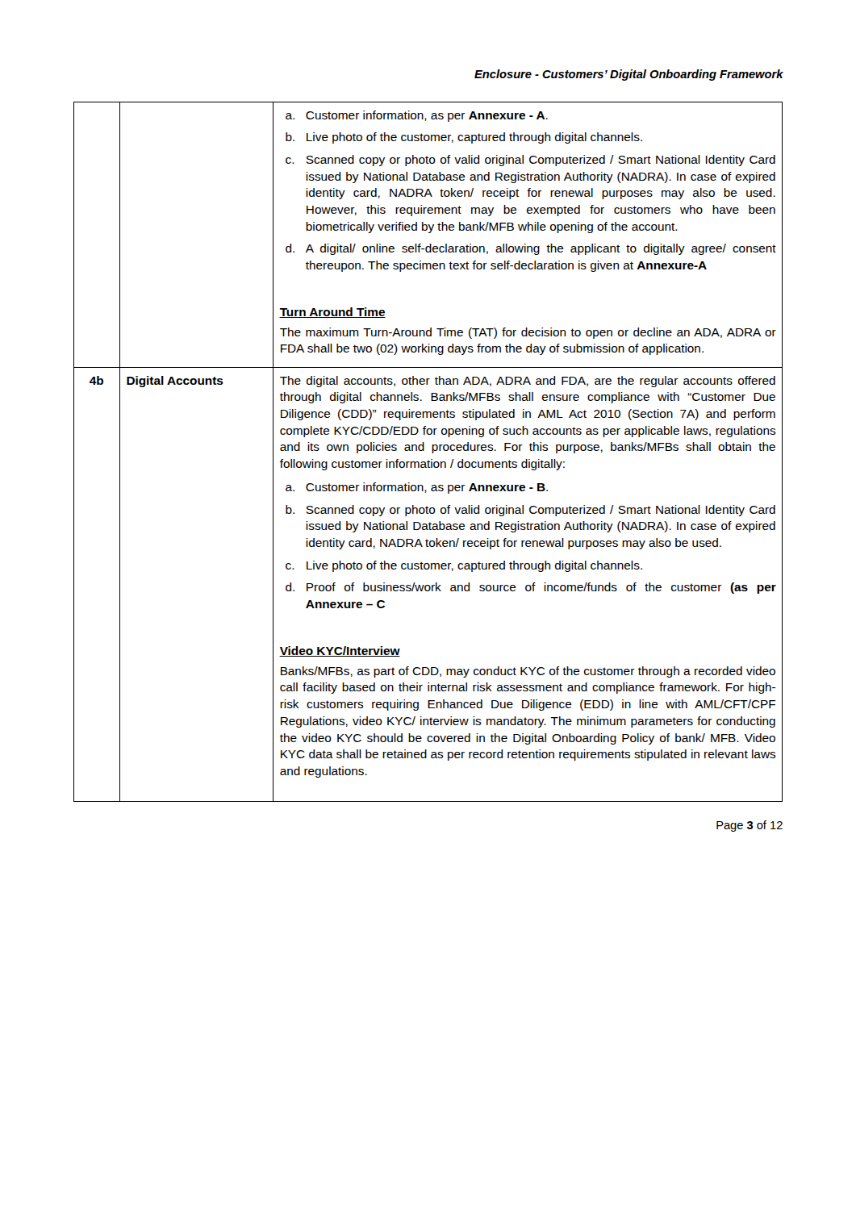Enclosure - Customers’ Digital Onboarding Framework
| | | Customer information, as per Annexure - A . Live photo of the customer, captured through digital channels. Scanned copy or photo of valid original Computerized / Smart National Identity Card issued by National Database and Registration Authority (NADRA). In case of expired identity card, NADRA token/ receipt for renewal purposes may also be used. However, this requirement may be exempted for customers who have been biometrically verified by the bank/MFB while opening of the account. A digital/ online self-declaration, allowing the applicant to digitally agree/ consent thereupon. The specimen text for self-declaration is given at Annexure-A Turn Around Time The maximum Turn-Around Time (TAT) for decision to open or decline an ADA, ADRA or FDA shall be two (02) working days from the day of submission of application. |
| 4b | Digital Accounts | The digital accounts, other than ADA, ADRA and FDA, are the regular accounts offered through digital channels. Banks/MFBs shall ensure compliance with “Customer Due Diligence (CDD)” requirements stipulated in AML Act 2010 (Section 7A) and perform complete KYC/CDD/EDD for opening of such accounts as per applicable laws, regulations and its own policies and procedures. For this purpose, banks/MFBs shall obtain the following customer information / documents digitally: Customer information, as per Annexure - B . Scanned copy or photo of valid original Computerized / Smart National Identity Card issued by National Database and Registration Authority (NADRA). In case of expired identity card, NADRA token/ receipt for renewal purposes may also be used. Live photo of the customer, captured through digital channels. Proof of business/work and source of income/funds of the customer (as per Annexure – C Video KYC/Interview Banks/MFBs, as part of CDD, may conduct KYC of the customer through a recorded video call facility based on their internal risk assessment and compliance framework. For high-risk customers requiring Enhanced Due Diligence (EDD) in line with AML/CFT/CPF Regulations, video KYC/ interview is mandatory. The minimum parameters for conducting the video KYC should be covered in the Digital Onboarding Policy of bank/ MFB. Video KYC data shall be retained as per record retention requirements stipulated in relevant laws and regulations. |
Page 3 of 12